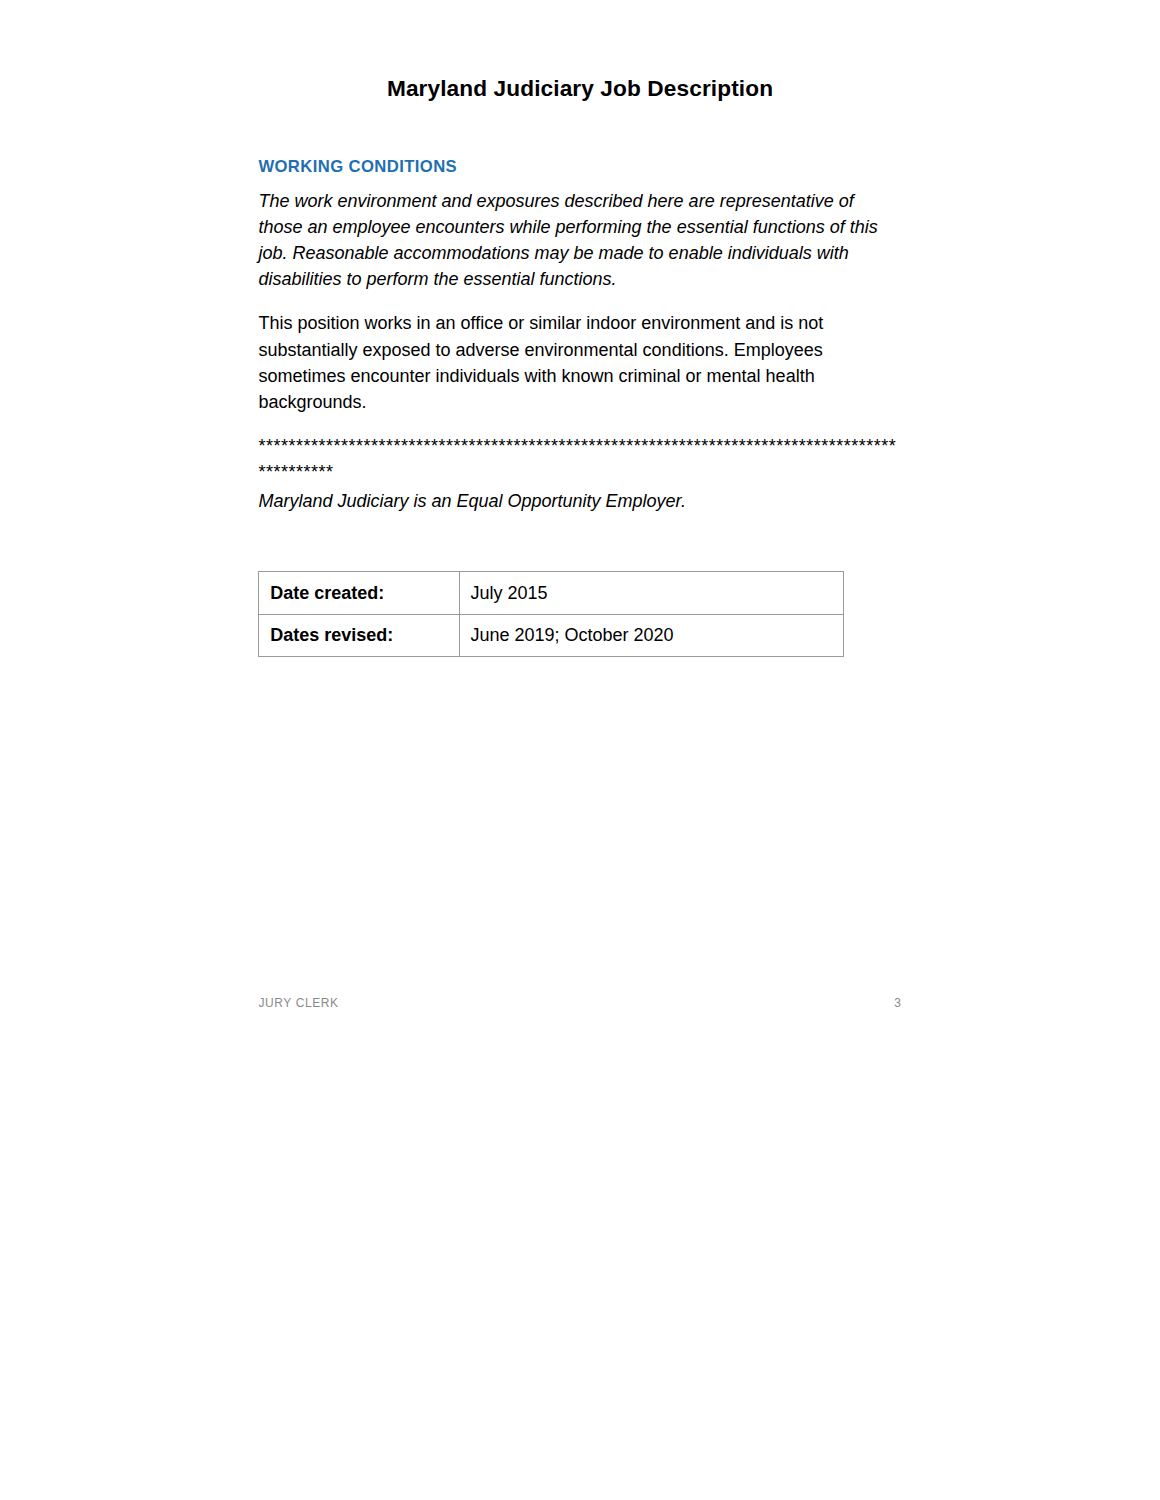Maryland Judiciary Job Description
WORKING CONDITIONS
The work environment and exposures described here are representative of those an employee encounters while performing the essential functions of this job. Reasonable accommodations may be made to enable individuals with disabilities to perform the essential functions.
This position works in an office or similar indoor environment and is not substantially exposed to adverse environmental conditions. Employees sometimes encounter individuals with known criminal or mental health backgrounds.
***********************************************************************************************
Maryland Judiciary is an Equal Opportunity Employer.
| Date created: | July 2015 |
| Dates revised: | June 2019; October 2020 |
JURY CLERK 3